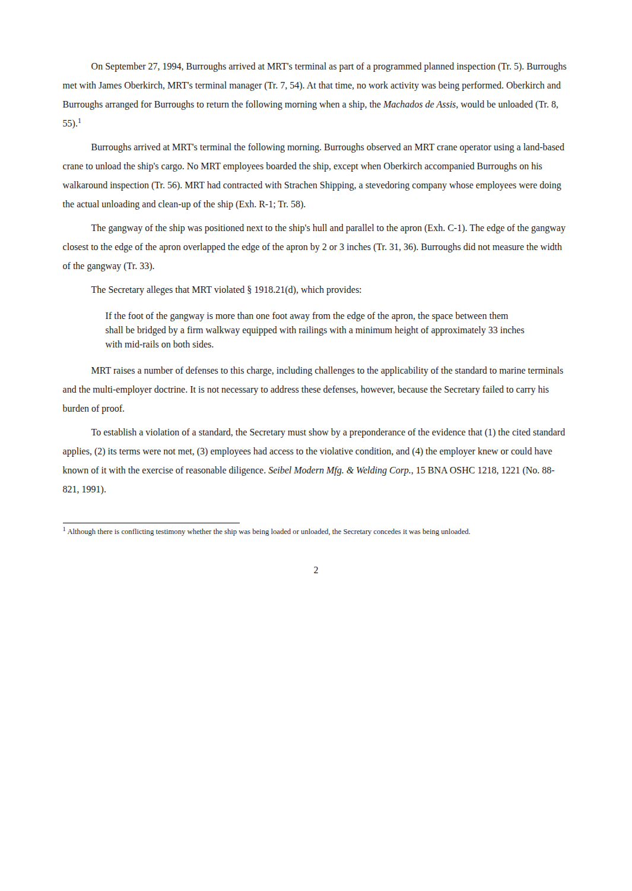On September 27, 1994, Burroughs arrived at MRT's terminal as part of a programmed planned inspection (Tr. 5). Burroughs met with James Oberkirch, MRT's terminal manager (Tr. 7, 54). At that time, no work activity was being performed. Oberkirch and Burroughs arranged for Burroughs to return the following morning when a ship, the Machados de Assis, would be unloaded (Tr. 8, 55).1
Burroughs arrived at MRT's terminal the following morning. Burroughs observed an MRT crane operator using a land-based crane to unload the ship's cargo. No MRT employees boarded the ship, except when Oberkirch accompanied Burroughs on his walkaround inspection (Tr. 56). MRT had contracted with Strachen Shipping, a stevedoring company whose employees were doing the actual unloading and clean-up of the ship (Exh. R-1; Tr. 58).
The gangway of the ship was positioned next to the ship's hull and parallel to the apron (Exh. C-1). The edge of the gangway closest to the edge of the apron overlapped the edge of the apron by 2 or 3 inches (Tr. 31, 36). Burroughs did not measure the width of the gangway (Tr. 33).
The Secretary alleges that MRT violated § 1918.21(d), which provides:
If the foot of the gangway is more than one foot away from the edge of the apron, the space between them shall be bridged by a firm walkway equipped with railings with a minimum height of approximately 33 inches with mid-rails on both sides.
MRT raises a number of defenses to this charge, including challenges to the applicability of the standard to marine terminals and the multi-employer doctrine. It is not necessary to address these defenses, however, because the Secretary failed to carry his burden of proof.
To establish a violation of a standard, the Secretary must show by a preponderance of the evidence that (1) the cited standard applies, (2) its terms were not met, (3) employees had access to the violative condition, and (4) the employer knew or could have known of it with the exercise of reasonable diligence. Seibel Modern Mfg. & Welding Corp., 15 BNA OSHC 1218, 1221 (No. 88-821, 1991).
1 Although there is conflicting testimony whether the ship was being loaded or unloaded, the Secretary concedes it was being unloaded.
2